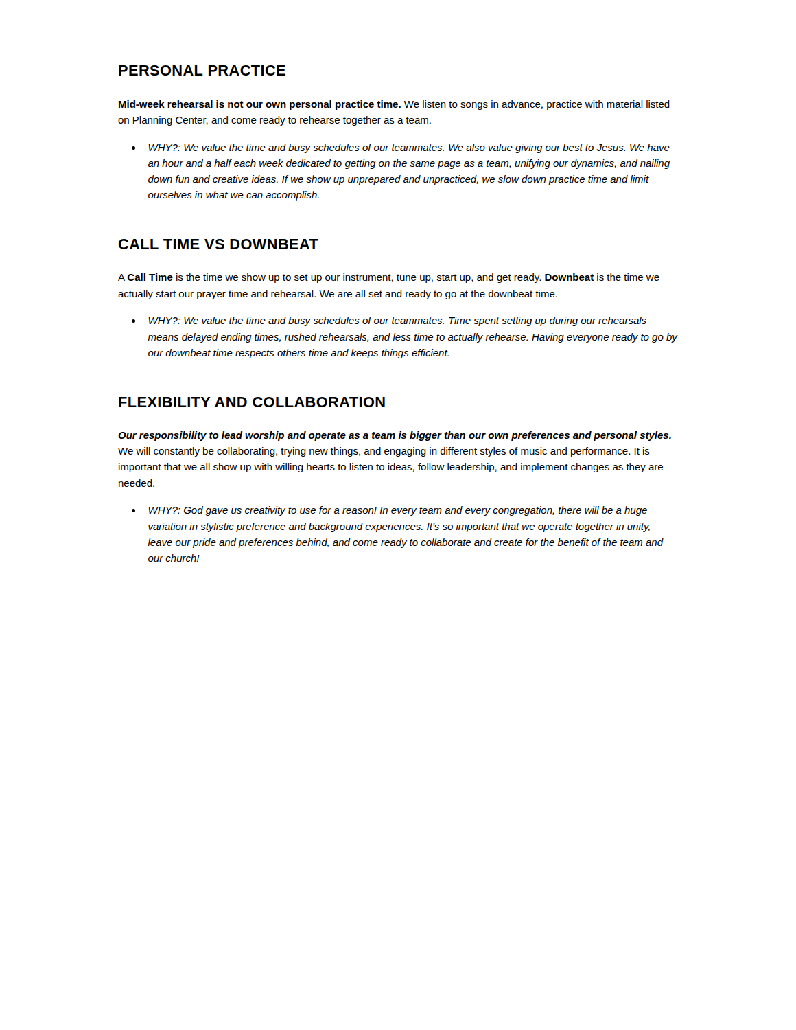PERSONAL PRACTICE
Mid-week rehearsal is not our own personal practice time. We listen to songs in advance, practice with material listed on Planning Center, and come ready to rehearse together as a team.
WHY?: We value the time and busy schedules of our teammates. We also value giving our best to Jesus. We have an hour and a half each week dedicated to getting on the same page as a team, unifying our dynamics, and nailing down fun and creative ideas. If we show up unprepared and unpracticed, we slow down practice time and limit ourselves in what we can accomplish.
CALL TIME VS DOWNBEAT
A Call Time is the time we show up to set up our instrument, tune up, start up, and get ready. Downbeat is the time we actually start our prayer time and rehearsal. We are all set and ready to go at the downbeat time.
WHY?: We value the time and busy schedules of our teammates. Time spent setting up during our rehearsals means delayed ending times, rushed rehearsals, and less time to actually rehearse. Having everyone ready to go by our downbeat time respects others time and keeps things efficient.
FLEXIBILITY AND COLLABORATION
Our responsibility to lead worship and operate as a team is bigger than our own preferences and personal styles. We will constantly be collaborating, trying new things, and engaging in different styles of music and performance. It is important that we all show up with willing hearts to listen to ideas, follow leadership, and implement changes as they are needed.
WHY?: God gave us creativity to use for a reason! In every team and every congregation, there will be a huge variation in stylistic preference and background experiences. It's so important that we operate together in unity, leave our pride and preferences behind, and come ready to collaborate and create for the benefit of the team and our church!